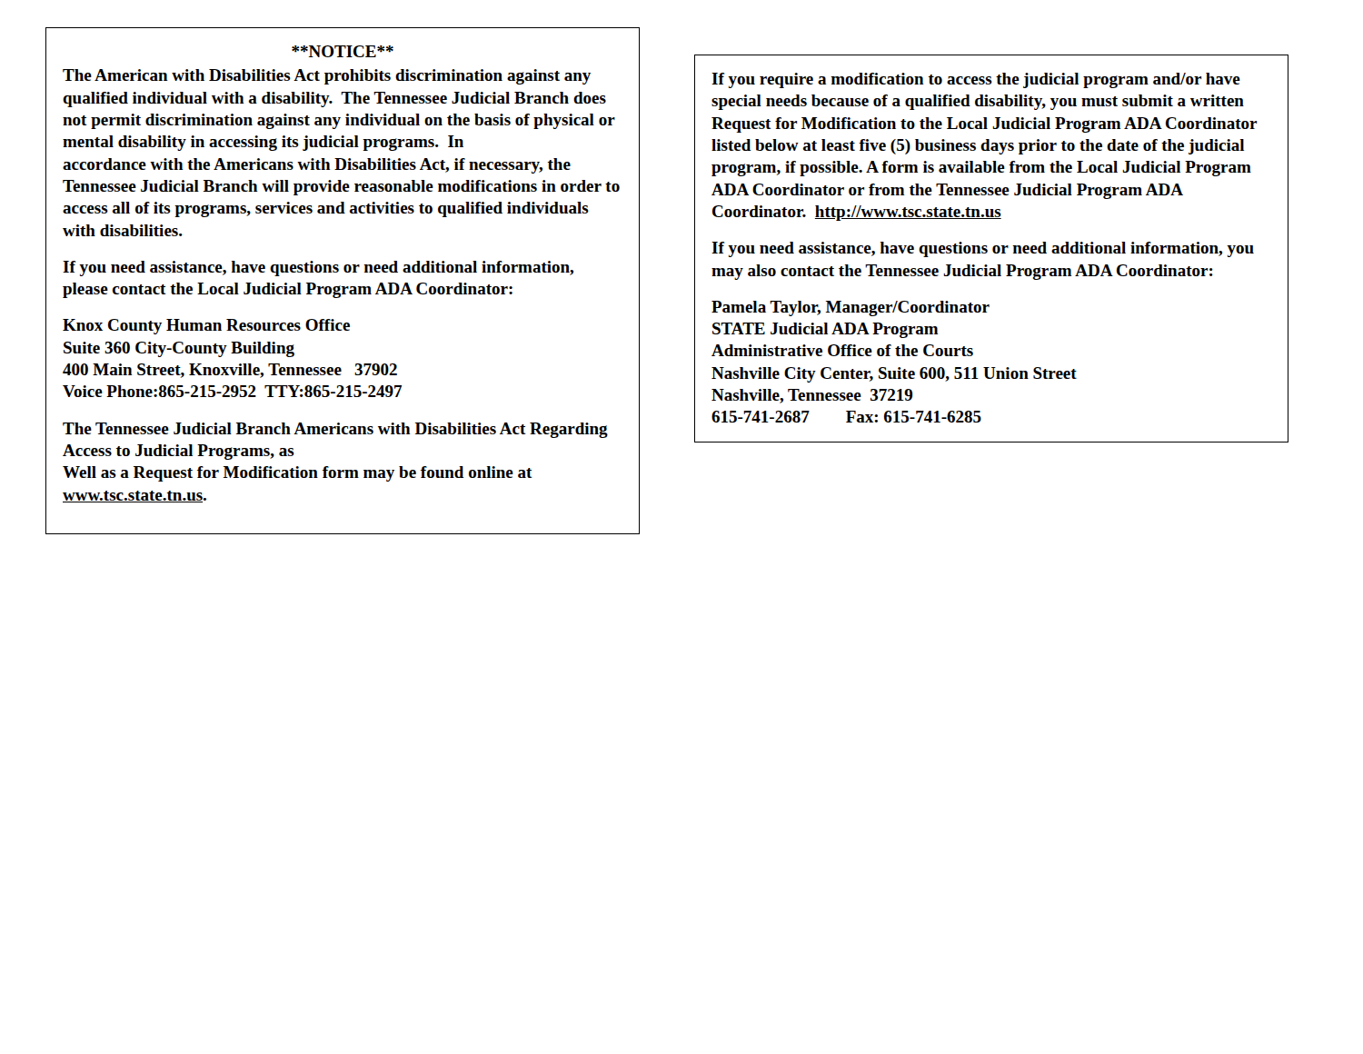**NOTICE**
The American with Disabilities Act prohibits discrimination against any qualified individual with a disability. The Tennessee Judicial Branch does not permit discrimination against any individual on the basis of physical or mental disability in accessing its judicial programs. In
accordance with the Americans with Disabilities Act, if necessary, the Tennessee Judicial Branch will provide reasonable modifications in order to access all of its programs, services and activities to qualified individuals with disabilities.
If you need assistance, have questions or need additional information, please contact the Local Judicial Program ADA Coordinator:
Knox County Human Resources Office
Suite 360 City-County Building
400 Main Street, Knoxville, Tennessee 37902
Voice Phone:865-215-2952 TTY:865-215-2497
The Tennessee Judicial Branch Americans with Disabilities Act Regarding Access to Judicial Programs, as
Well as a Request for Modification form may be found online at www.tsc.state.tn.us.
If you require a modification to access the judicial program and/or have special needs because of a qualified disability, you must submit a written Request for Modification to the Local Judicial Program ADA Coordinator listed below at least five (5) business days prior to the date of the judicial program, if possible. A form is available from the Local Judicial Program ADA Coordinator or from the Tennessee Judicial Program ADA Coordinator. http://www.tsc.state.tn.us
If you need assistance, have questions or need additional information, you may also contact the Tennessee Judicial Program ADA Coordinator:
Pamela Taylor, Manager/Coordinator
STATE Judicial ADA Program
Administrative Office of the Courts
Nashville City Center, Suite 600, 511 Union Street
Nashville, Tennessee 37219
615-741-2687 Fax: 615-741-6285